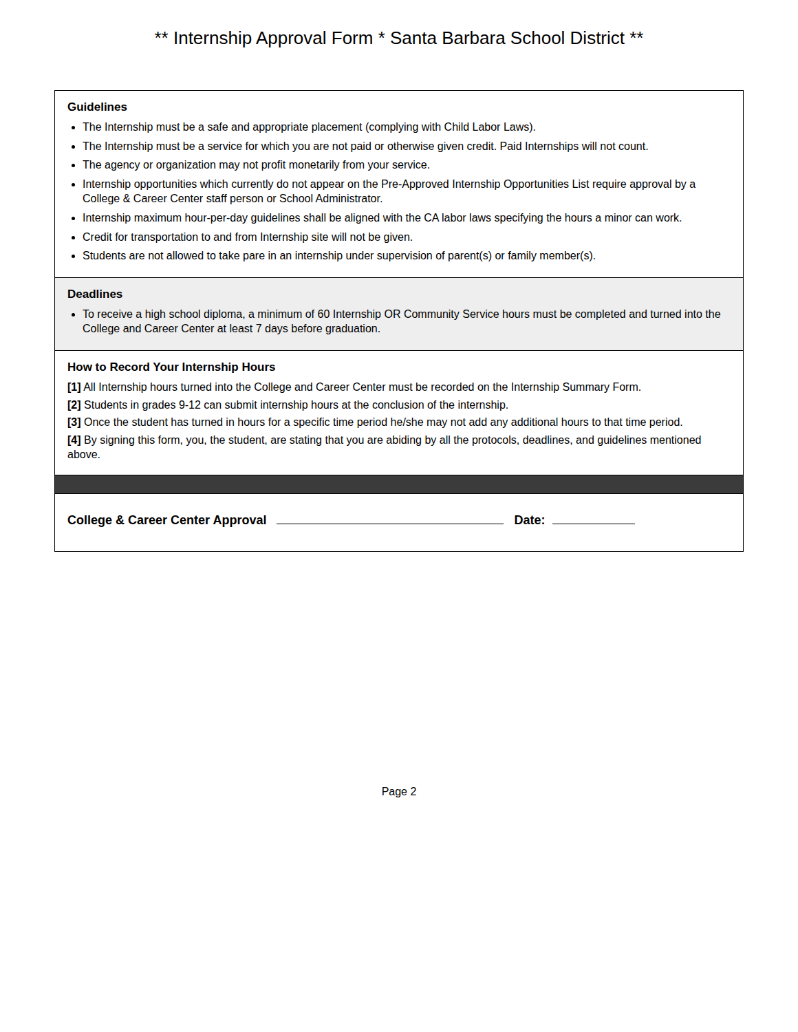** Internship Approval Form * Santa Barbara School District **
Guidelines
The Internship must be a safe and appropriate placement (complying with Child Labor Laws).
The Internship must be a service for which you are not paid or otherwise given credit. Paid Internships will not count.
The agency or organization may not profit monetarily from your service.
Internship opportunities which currently do not appear on the Pre-Approved Internship Opportunities List require approval by a College & Career Center staff person or School Administrator.
Internship maximum hour-per-day guidelines shall be aligned with the CA labor laws specifying the hours a minor can work.
Credit for transportation to and from Internship site will not be given.
Students are not allowed to take pare in an internship under supervision of parent(s) or family member(s).
Deadlines
To receive a high school diploma, a minimum of 60 Internship OR Community Service hours must be completed and turned into the College and Career Center at least 7 days before graduation.
How to Record Your Internship Hours
[1] All Internship hours turned into the College and Career Center must be recorded on the Internship Summary Form.
[2] Students in grades 9-12 can submit internship hours at the conclusion of the internship.
[3] Once the student has turned in hours for a specific time period he/she may not add any additional hours to that time period.
[4] By signing this form, you, the student, are stating that you are abiding by all the protocols, deadlines, and guidelines mentioned above.
College & Career Center Approval Date:
Page 2